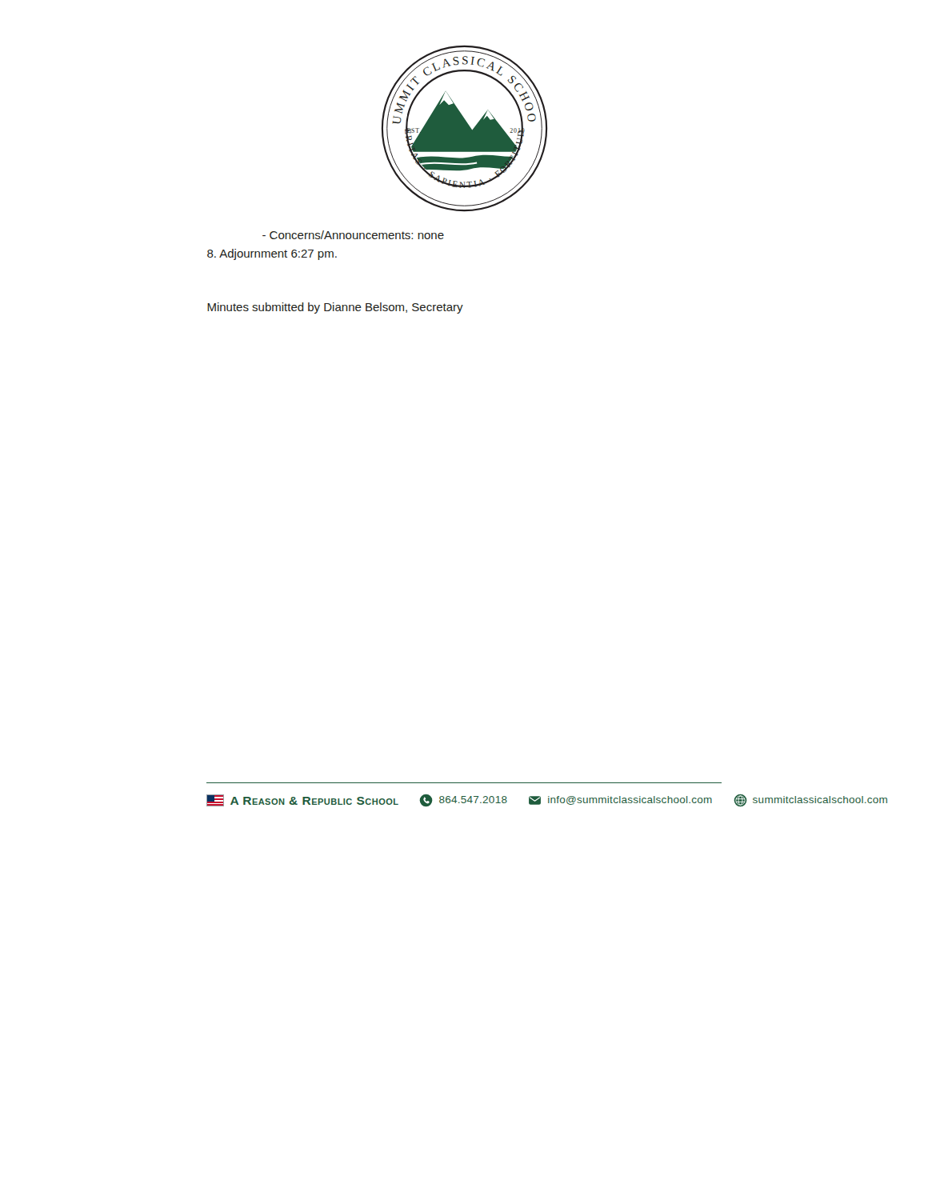SUMMIT CLASSICAL SCHOOL VERITAS · SAPIENTIA · FORTITUDO EST. 2019
- Concerns/Announcements: none
8. Adjournment 6:27 pm.
Minutes submitted by Dianne Belsom, Secretary
A Reason & Republic School 864.547.2018 info@summitclassicalschool.com summitclassicalschool.com